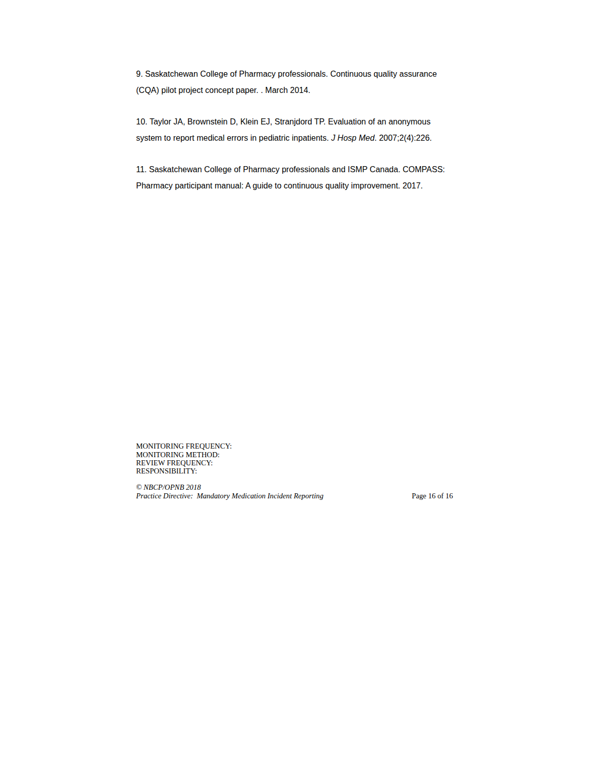9. Saskatchewan College of Pharmacy professionals. Continuous quality assurance (CQA) pilot project concept paper. . March 2014.
10. Taylor JA, Brownstein D, Klein EJ, Stranjdord TP. Evaluation of an anonymous system to report medical errors in pediatric inpatients. J Hosp Med. 2007;2(4):226.
11. Saskatchewan College of Pharmacy professionals and ISMP Canada. COMPASS: Pharmacy participant manual: A guide to continuous quality improvement. 2017.
MONITORING FREQUENCY:
MONITORING METHOD:
REVIEW FREQUENCY:
RESPONSIBILITY:
© NBCP/OPNB 2018
Practice Directive: Mandatory Medication Incident Reporting Page 16 of 16